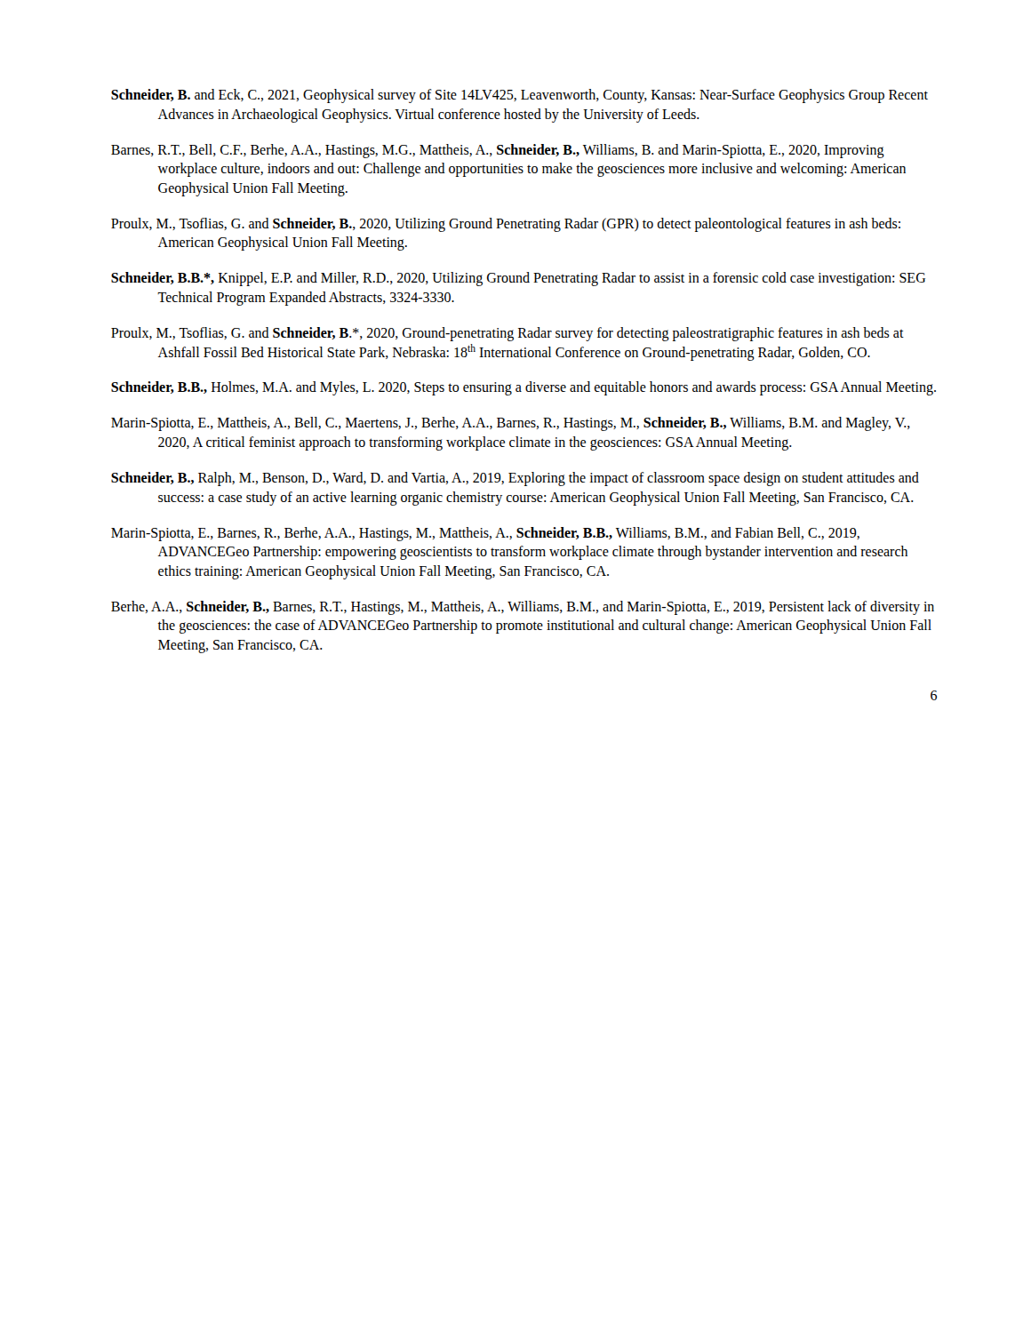Schneider, B. and Eck, C., 2021, Geophysical survey of Site 14LV425, Leavenworth, County, Kansas: Near-Surface Geophysics Group Recent Advances in Archaeological Geophysics. Virtual conference hosted by the University of Leeds.
Barnes, R.T., Bell, C.F., Berhe, A.A., Hastings, M.G., Mattheis, A., Schneider, B., Williams, B. and Marin-Spiotta, E., 2020, Improving workplace culture, indoors and out: Challenge and opportunities to make the geosciences more inclusive and welcoming: American Geophysical Union Fall Meeting.
Proulx, M., Tsoflias, G. and Schneider, B., 2020, Utilizing Ground Penetrating Radar (GPR) to detect paleontological features in ash beds: American Geophysical Union Fall Meeting.
Schneider, B.B.*, Knippel, E.P. and Miller, R.D., 2020, Utilizing Ground Penetrating Radar to assist in a forensic cold case investigation: SEG Technical Program Expanded Abstracts, 3324-3330.
Proulx, M., Tsoflias, G. and Schneider, B.*, 2020, Ground-penetrating Radar survey for detecting paleostratigraphic features in ash beds at Ashfall Fossil Bed Historical State Park, Nebraska: 18th International Conference on Ground-penetrating Radar, Golden, CO.
Schneider, B.B., Holmes, M.A. and Myles, L. 2020, Steps to ensuring a diverse and equitable honors and awards process: GSA Annual Meeting.
Marin-Spiotta, E., Mattheis, A., Bell, C., Maertens, J., Berhe, A.A., Barnes, R., Hastings, M., Schneider, B., Williams, B.M. and Magley, V., 2020, A critical feminist approach to transforming workplace climate in the geosciences: GSA Annual Meeting.
Schneider, B., Ralph, M., Benson, D., Ward, D. and Vartia, A., 2019, Exploring the impact of classroom space design on student attitudes and success: a case study of an active learning organic chemistry course: American Geophysical Union Fall Meeting, San Francisco, CA.
Marin-Spiotta, E., Barnes, R., Berhe, A.A., Hastings, M., Mattheis, A., Schneider, B.B., Williams, B.M., and Fabian Bell, C., 2019, ADVANCEGeo Partnership: empowering geoscientists to transform workplace climate through bystander intervention and research ethics training: American Geophysical Union Fall Meeting, San Francisco, CA.
Berhe, A.A., Schneider, B., Barnes, R.T., Hastings, M., Mattheis, A., Williams, B.M., and Marin-Spiotta, E., 2019, Persistent lack of diversity in the geosciences: the case of ADVANCEGeo Partnership to promote institutional and cultural change: American Geophysical Union Fall Meeting, San Francisco, CA.
6